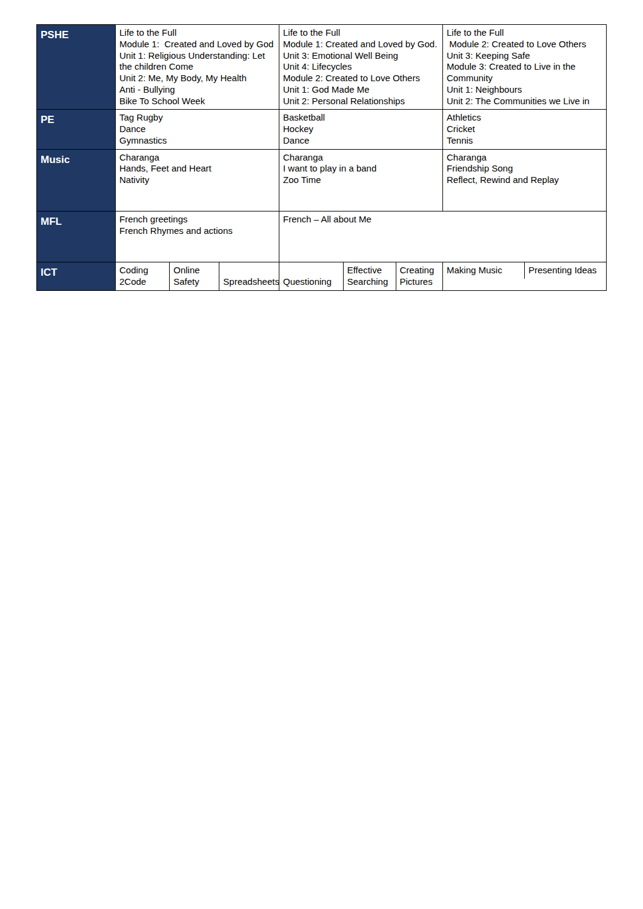| PSHE | Life to the Full Module 1: Created and Loved by God Unit 1: Religious Understanding: Let the children Come Unit 2: Me, My Body, My Health Anti - Bullying Bike To School Week | Life to the Full Module 1: Created and Loved by God. Unit 3: Emotional Well Being Unit 4: Lifecycles Module 2: Created to Love Others Unit 1: God Made Me Unit 2: Personal Relationships | Life to the Full Module 2: Created to Love Others Unit 3: Keeping Safe Module 3: Created to Live in the Community Unit 1: Neighbours Unit 2: The Communities we Live in |
| PE | Tag Rugby Dance Gymnastics | Basketball Hockey Dance | Athletics Cricket Tennis |
| Music | Charanga Hands, Feet and Heart Nativity | Charanga I want to play in a band Zoo Time | Charanga Friendship Song Reflect, Rewind and Replay |
| MFL | French greetings French Rhymes and actions | French – All about Me |
| ICT | / Coding 2Code / Online Safety / Spreadsheets / | / Questioning / Effective Searching / Creating Pictures / | / Making Music / Presenting Ideas / |